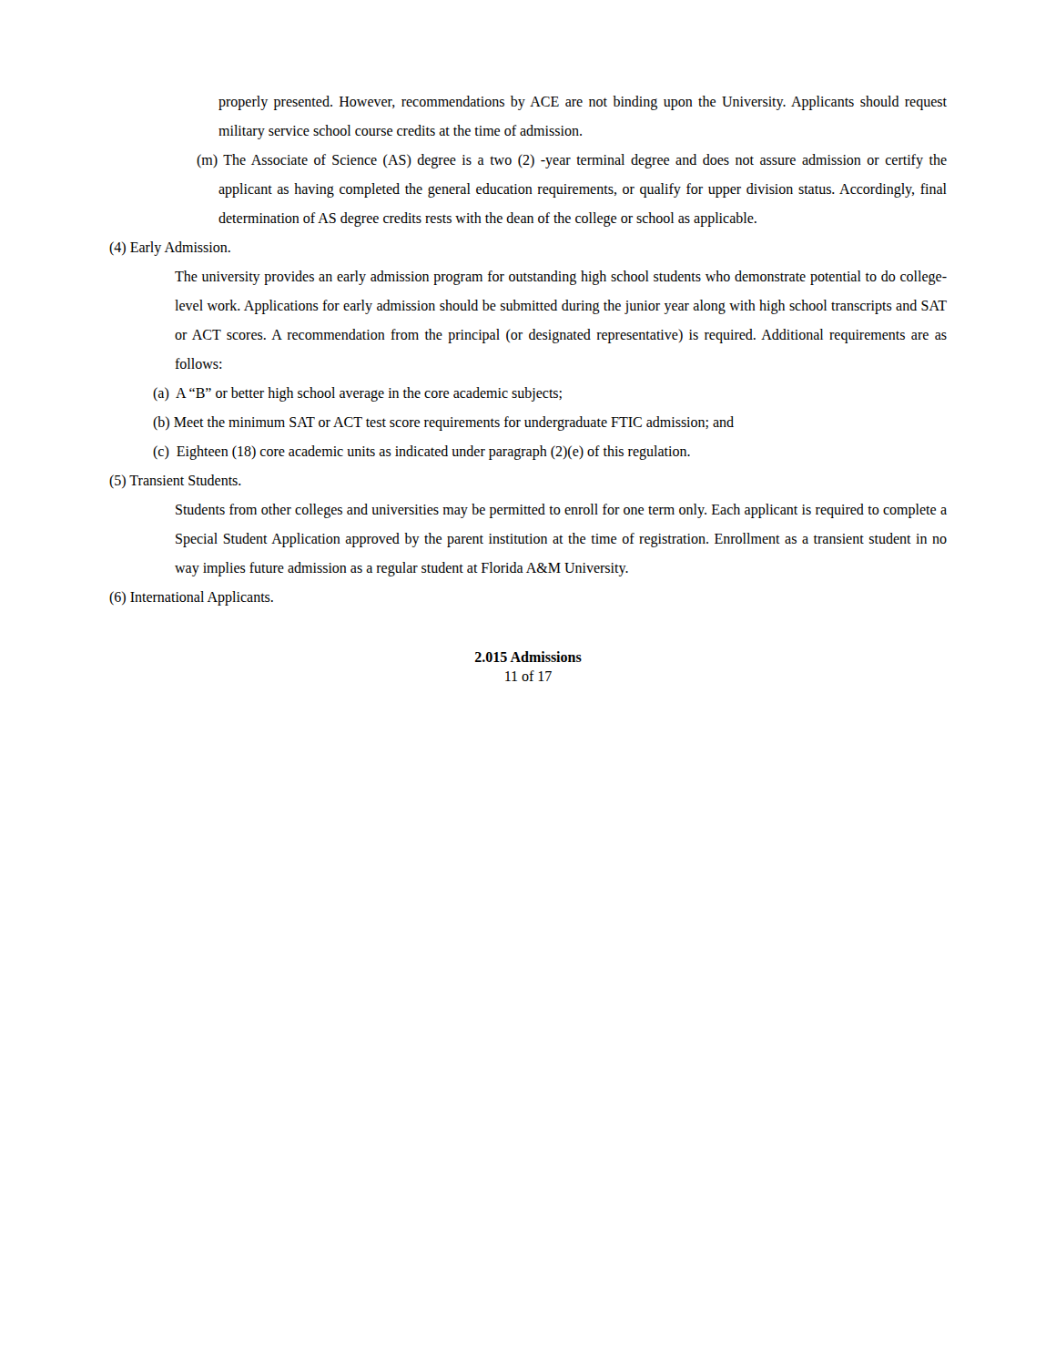properly presented. However, recommendations by ACE are not binding upon the University. Applicants should request military service school course credits at the time of admission.
(m) The Associate of Science (AS) degree is a two (2) -year terminal degree and does not assure admission or certify the applicant as having completed the general education requirements, or qualify for upper division status. Accordingly, final determination of AS degree credits rests with the dean of the college or school as applicable.
(4) Early Admission.
The university provides an early admission program for outstanding high school students who demonstrate potential to do college-level work. Applications for early admission should be submitted during the junior year along with high school transcripts and SAT or ACT scores. A recommendation from the principal (or designated representative) is required. Additional requirements are as follows:
(a) A “B” or better high school average in the core academic subjects;
(b) Meet the minimum SAT or ACT test score requirements for undergraduate FTIC admission; and
(c) Eighteen (18) core academic units as indicated under paragraph (2)(e) of this regulation.
(5) Transient Students.
Students from other colleges and universities may be permitted to enroll for one term only. Each applicant is required to complete a Special Student Application approved by the parent institution at the time of registration. Enrollment as a transient student in no way implies future admission as a regular student at Florida A&M University.
(6) International Applicants.
2.015 Admissions
11 of 17